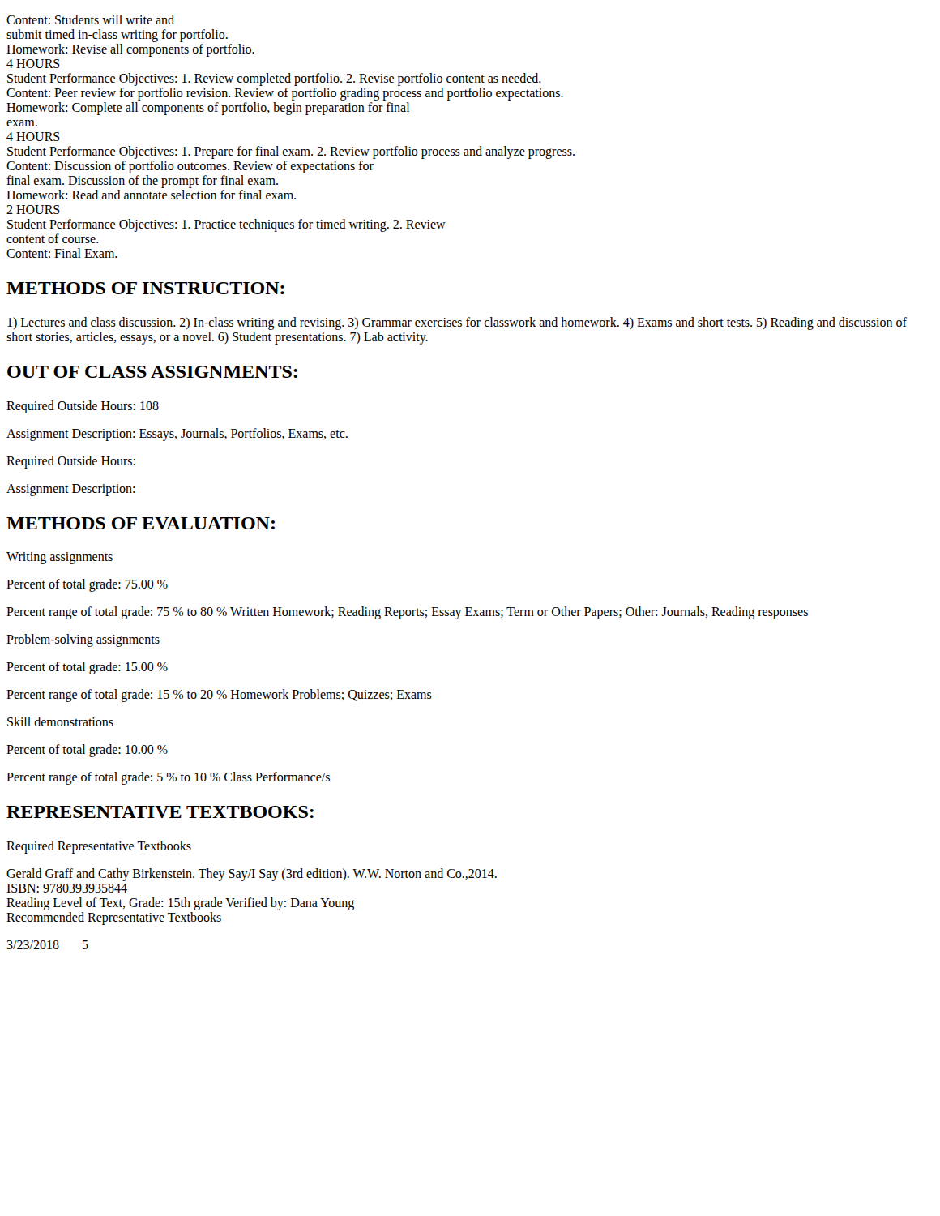Content: Students will write and
submit timed in-class writing for portfolio.
Homework: Revise all components of portfolio.
4 HOURS
Student Performance Objectives: 1. Review completed portfolio. 2. Revise portfolio content as needed.
Content: Peer review for portfolio revision. Review of portfolio grading process and portfolio expectations.
Homework: Complete all components of portfolio, begin preparation for final
exam.
4 HOURS
Student Performance Objectives: 1. Prepare for final exam. 2. Review portfolio process and analyze progress.
Content: Discussion of portfolio outcomes. Review of expectations for
final exam. Discussion of the prompt for final exam.
Homework: Read and annotate selection for final exam.
2 HOURS
Student Performance Objectives: 1. Practice techniques for timed writing. 2. Review
content of course.
Content: Final Exam.
METHODS OF INSTRUCTION:
1) Lectures and class discussion. 2) In-class writing and revising. 3) Grammar exercises for classwork and homework. 4) Exams and short tests. 5) Reading and discussion of short stories, articles, essays, or a novel. 6) Student presentations. 7) Lab activity.
OUT OF CLASS ASSIGNMENTS:
Required Outside Hours: 108
Assignment Description: Essays, Journals, Portfolios, Exams, etc.
Required Outside Hours:
Assignment Description:
METHODS OF EVALUATION:
Writing assignments
Percent of total grade: 75.00 %
Percent range of total grade: 75 % to 80 % Written Homework; Reading Reports; Essay Exams; Term or Other Papers; Other: Journals, Reading responses
Problem-solving assignments
Percent of total grade: 15.00 %
Percent range of total grade: 15 % to 20 % Homework Problems; Quizzes; Exams
Skill demonstrations
Percent of total grade: 10.00 %
Percent range of total grade: 5 % to 10 % Class Performance/s
REPRESENTATIVE TEXTBOOKS:
Required Representative Textbooks
Gerald Graff and Cathy Birkenstein. They Say/I Say (3rd edition). W.W. Norton and Co.,2014.
ISBN: 9780393935844
Reading Level of Text, Grade: 15th grade Verified by: Dana Young
Recommended Representative Textbooks
3/23/2018 5